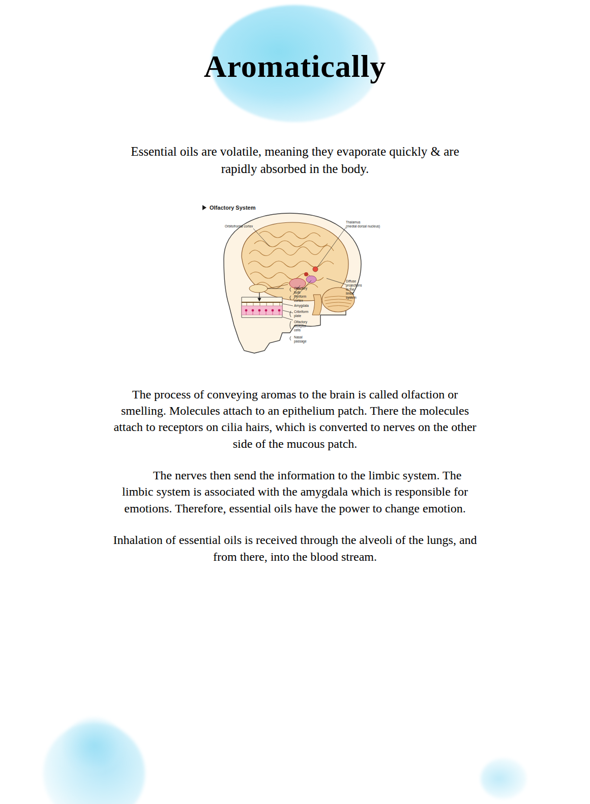Aromatically
Essential oils are volatile, meaning they evaporate quickly & are rapidly absorbed in the body.
Olfactory System diagram A labeled cross-section illustration of the human head and brain showing the olfactory system: orbitofrontal cortex, thalamus (medial dorsal nucleus), olfactory bulb, pyriform cortex, amygdala, cribriform plate, olfactory receptor cells, nasal passage, and diffuse projections to the limbic system. Olfactory System Orbitofrontal cortex Thalamus (medial dorsal nucleus) Olfactory bulb Pyriform cortex Amygdala Cribriform plate Olfactory receptor cells Nasal passage Diffuse projections to the limbic system
The process of conveying aromas to the brain is called olfaction or smelling. Molecules attach to an epithelium patch. There the molecules attach to receptors on cilia hairs, which is converted to nerves on the other side of the mucous patch.
The nerves then send the information to the limbic system. The limbic system is associated with the amygdala which is responsible for emotions. Therefore, essential oils have the power to change emotion.
Inhalation of essential oils is received through the alveoli of the lungs, and from there, into the blood stream.